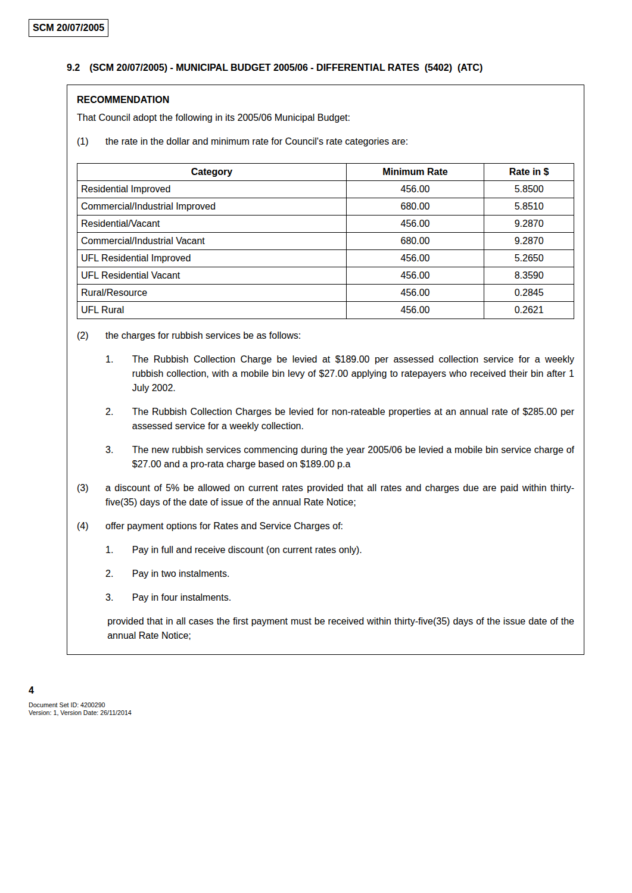SCM 20/07/2005
9.2 (SCM 20/07/2005) - MUNICIPAL BUDGET 2005/06 - DIFFERENTIAL RATES (5402) (ATC)
RECOMMENDATION
That Council adopt the following in its 2005/06 Municipal Budget:
(1) the rate in the dollar and minimum rate for Council's rate categories are:
| Category | Minimum Rate | Rate in $ |
| --- | --- | --- |
| Residential Improved | 456.00 | 5.8500 |
| Commercial/Industrial Improved | 680.00 | 5.8510 |
| Residential/Vacant | 456.00 | 9.2870 |
| Commercial/Industrial Vacant | 680.00 | 9.2870 |
| UFL Residential Improved | 456.00 | 5.2650 |
| UFL Residential Vacant | 456.00 | 8.3590 |
| Rural/Resource | 456.00 | 0.2845 |
| UFL Rural | 456.00 | 0.2621 |
(2) the charges for rubbish services be as follows:
1. The Rubbish Collection Charge be levied at $189.00 per assessed collection service for a weekly rubbish collection, with a mobile bin levy of $27.00 applying to ratepayers who received their bin after 1 July 2002.
2. The Rubbish Collection Charges be levied for non-rateable properties at an annual rate of $285.00 per assessed service for a weekly collection.
3. The new rubbish services commencing during the year 2005/06 be levied a mobile bin service charge of $27.00 and a pro-rata charge based on $189.00 p.a
(3) a discount of 5% be allowed on current rates provided that all rates and charges due are paid within thirty-five(35) days of the date of issue of the annual Rate Notice;
(4) offer payment options for Rates and Service Charges of:
1. Pay in full and receive discount (on current rates only).
2. Pay in two instalments.
3. Pay in four instalments.
provided that in all cases the first payment must be received within thirty-five(35) days of the issue date of the annual Rate Notice;
4
Document Set ID: 4200290
Version: 1, Version Date: 26/11/2014